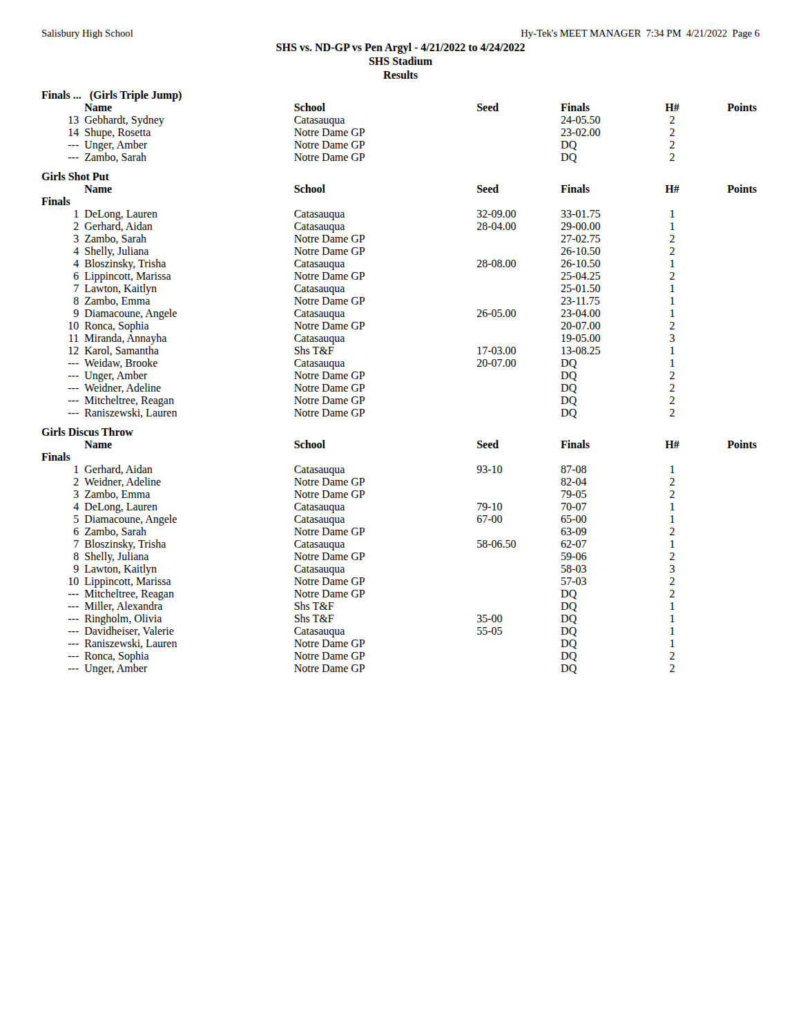Salisbury High School
Hy-Tek's MEET MANAGER 7:34 PM 4/21/2022 Page 6
SHS vs. ND-GP vs Pen Argyl - 4/21/2022 to 4/24/2022
SHS Stadium
Results
Finals ... (Girls Triple Jump)
| | Name | School | Seed | Finals | H# | Points |
| --- | --- | --- | --- | --- | --- | --- |
| 13 | Gebhardt, Sydney | Catasauqua | | 24-05.50 | 2 | |
| 14 | Shupe, Rosetta | Notre Dame GP | | 23-02.00 | 2 | |
| --- | Unger, Amber | Notre Dame GP | | DQ | 2 | |
| --- | Zambo, Sarah | Notre Dame GP | | DQ | 2 | |
Girls Shot Put
| | Name | School | Seed | Finals | H# | Points |
| --- | --- | --- | --- | --- | --- | --- |
| Finals |
| 1 | DeLong, Lauren | Catasauqua | 32-09.00 | 33-01.75 | 1 | |
| 2 | Gerhard, Aidan | Catasauqua | 28-04.00 | 29-00.00 | 1 | |
| 3 | Zambo, Sarah | Notre Dame GP | | 27-02.75 | 2 | |
| 4 | Shelly, Juliana | Notre Dame GP | | 26-10.50 | 2 | |
| 4 | Bloszinsky, Trisha | Catasauqua | 28-08.00 | 26-10.50 | 1 | |
| 6 | Lippincott, Marissa | Notre Dame GP | | 25-04.25 | 2 | |
| 7 | Lawton, Kaitlyn | Catasauqua | | 25-01.50 | 1 | |
| 8 | Zambo, Emma | Notre Dame GP | | 23-11.75 | 1 | |
| 9 | Diamacoune, Angele | Catasauqua | 26-05.00 | 23-04.00 | 1 | |
| 10 | Ronca, Sophia | Notre Dame GP | | 20-07.00 | 2 | |
| 11 | Miranda, Annayha | Catasauqua | | 19-05.00 | 3 | |
| 12 | Karol, Samantha | Shs T&F | 17-03.00 | 13-08.25 | 1 | |
| --- | Weidaw, Brooke | Catasauqua | 20-07.00 | DQ | 1 | |
| --- | Unger, Amber | Notre Dame GP | | DQ | 2 | |
| --- | Weidner, Adeline | Notre Dame GP | | DQ | 2 | |
| --- | Mitcheltree, Reagan | Notre Dame GP | | DQ | 2 | |
| --- | Raniszewski, Lauren | Notre Dame GP | | DQ | 2 | |
Girls Discus Throw
| | Name | School | Seed | Finals | H# | Points |
| --- | --- | --- | --- | --- | --- | --- |
| Finals |
| 1 | Gerhard, Aidan | Catasauqua | 93-10 | 87-08 | 1 | |
| 2 | Weidner, Adeline | Notre Dame GP | | 82-04 | 2 | |
| 3 | Zambo, Emma | Notre Dame GP | | 79-05 | 2 | |
| 4 | DeLong, Lauren | Catasauqua | 79-10 | 70-07 | 1 | |
| 5 | Diamacoune, Angele | Catasauqua | 67-00 | 65-00 | 1 | |
| 6 | Zambo, Sarah | Notre Dame GP | | 63-09 | 2 | |
| 7 | Bloszinsky, Trisha | Catasauqua | 58-06.50 | 62-07 | 1 | |
| 8 | Shelly, Juliana | Notre Dame GP | | 59-06 | 2 | |
| 9 | Lawton, Kaitlyn | Catasauqua | | 58-03 | 3 | |
| 10 | Lippincott, Marissa | Notre Dame GP | | 57-03 | 2 | |
| --- | Mitcheltree, Reagan | Notre Dame GP | | DQ | 2 | |
| --- | Miller, Alexandra | Shs T&F | | DQ | 1 | |
| --- | Ringholm, Olivia | Shs T&F | 35-00 | DQ | 1 | |
| --- | Davidheiser, Valerie | Catasauqua | 55-05 | DQ | 1 | |
| --- | Raniszewski, Lauren | Notre Dame GP | | DQ | 1 | |
| --- | Ronca, Sophia | Notre Dame GP | | DQ | 2 | |
| --- | Unger, Amber | Notre Dame GP | | DQ | 2 | |